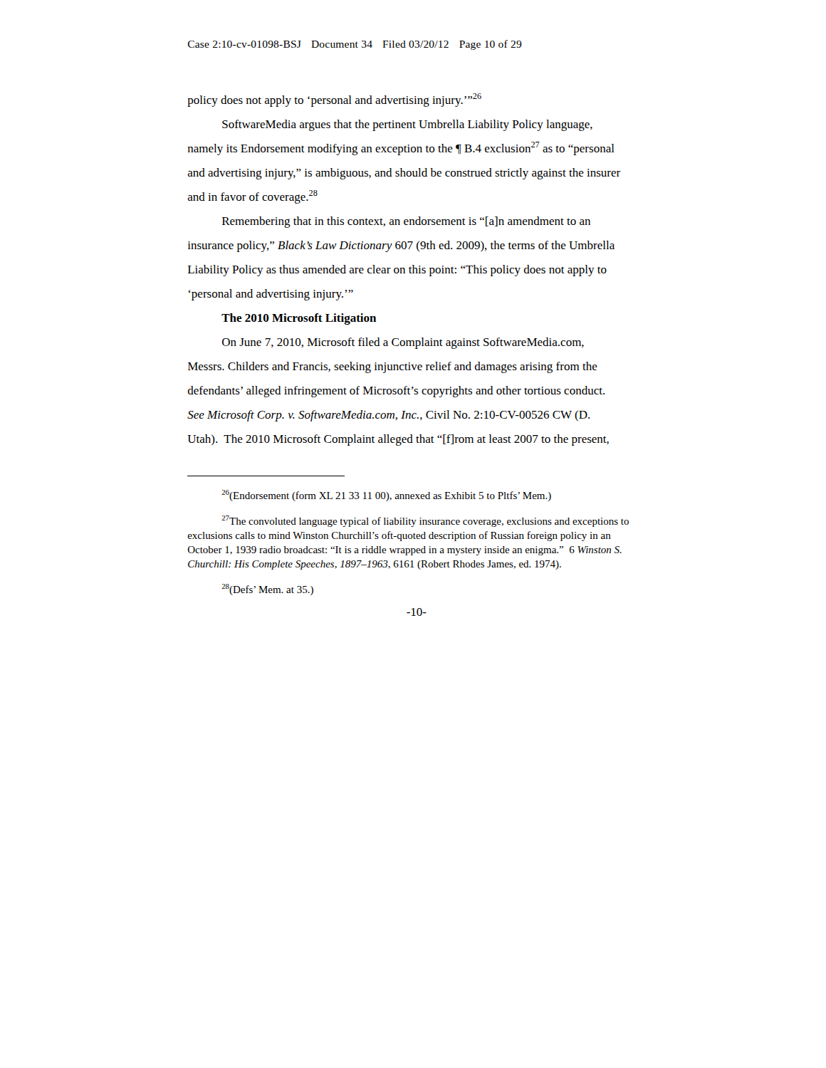Case 2:10-cv-01098-BSJ Document 34 Filed 03/20/12 Page 10 of 29
policy does not apply to ‘personal and advertising injury.’”26
SoftwareMedia argues that the pertinent Umbrella Liability Policy language,
namely its Endorsement modifying an exception to the ¶ B.4 exclusion27 as to “personal
and advertising injury,” is ambiguous, and should be construed strictly against the insurer
and in favor of coverage.28
Remembering that in this context, an endorsement is “[a]n amendment to an
insurance policy,” Black’s Law Dictionary 607 (9th ed. 2009), the terms of the Umbrella
Liability Policy as thus amended are clear on this point: “This policy does not apply to
‘personal and advertising injury.’”
The 2010 Microsoft Litigation
On June 7, 2010, Microsoft filed a Complaint against SoftwareMedia.com,
Messrs. Childers and Francis, seeking injunctive relief and damages arising from the
defendants’ alleged infringement of Microsoft’s copyrights and other tortious conduct.
See Microsoft Corp. v. SoftwareMedia.com, Inc., Civil No. 2:10-CV-00526 CW (D.
Utah). The 2010 Microsoft Complaint alleged that “[f]rom at least 2007 to the present,
26(Endorsement (form XL 21 33 11 00), annexed as Exhibit 5 to Pltfs’ Mem.)
27The convoluted language typical of liability insurance coverage, exclusions and exceptions to exclusions calls to mind Winston Churchill’s oft-quoted description of Russian foreign policy in an October 1, 1939 radio broadcast: “It is a riddle wrapped in a mystery inside an enigma.” 6 Winston S. Churchill: His Complete Speeches, 1897–1963, 6161 (Robert Rhodes James, ed. 1974).
28(Defs’ Mem. at 35.)
-10-